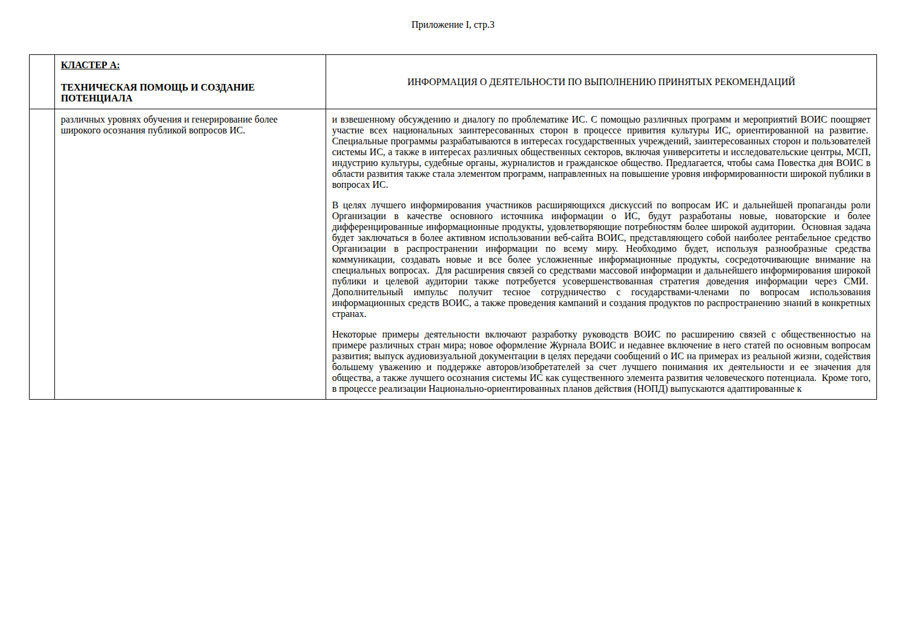Приложение I, стр.3
| | КЛАСТЕР А: ТЕХНИЧЕСКАЯ ПОМОЩЬ И СОЗДАНИЕ ПОТЕНЦИАЛА | ИНФОРМАЦИЯ О ДЕЯТЕЛЬНОСТИ ПО ВЫПОЛНЕНИЮ ПРИНЯТЫХ РЕКОМЕНДАЦИЙ |
| --- | --- | --- |
| | различных уровнях обучения и генерирование более широкого осознания публикой вопросов ИС. | и взвешенному обсуждению и диалогу по проблематике ИС. С помощью различных программ и мероприятий ВОИС поощряет участие всех национальных заинтересованных сторон в процессе привития культуры ИС, ориентированной на развитие. Специальные программы разрабатываются в интересах государственных учреждений, заинтересованных сторон и пользователей системы ИС, а также в интересах различных общественных секторов, включая университеты и исследовательские центры, МСП, индустрию культуры, судебные органы, журналистов и гражданское общество. Предлагается, чтобы сама Повестка дня ВОИС в области развития также стала элементом программ, направленных на повышение уровня информированности широкой публики в вопросах ИС. В целях лучшего информирования участников расширяющихся дискуссий по вопросам ИС и дальнейшей пропаганды роли Организации в качестве основного источника информации о ИС, будут разработаны новые, новаторские и более дифференцированные информационные продукты, удовлетворяющие потребностям более широкой аудитории. Основная задача будет заключаться в более активном использовании веб-сайта ВОИС, представляющего собой наиболее рентабельное средство Организации в распространении информации по всему миру. Необходимо будет, используя разнообразные средства коммуникации, создавать новые и все более усложненные информационные продукты, сосредоточивающие внимание на специальных вопросах. Для расширения связей со средствами массовой информации и дальнейшего информирования широкой публики и целевой аудитории также потребуется усовершенствованная стратегия доведения информации через СМИ. Дополнительный импульс получит тесное сотрудничество с государствами-членами по вопросам использования информационных средств ВОИС, а также проведения кампаний и создания продуктов по распространению знаний в конкретных странах. Некоторые примеры деятельности включают разработку руководств ВОИС по расширению связей с общественностью на примере различных стран мира; новое оформление Журнала ВОИС и недавнее включение в него статей по основным вопросам развития; выпуск аудиовизуальной документации в целях передачи сообщений о ИС на примерах из реальной жизни, содействия большему уважению и поддержке авторов/изобретателей за счет лучшего понимания их деятельности и ее значения для общества, а также лучшего осознания системы ИС как существенного элемента развития человеческого потенциала. Кроме того, в процессе реализации Национально-ориентированных планов действия (НОПД) выпускаются адаптированные к |